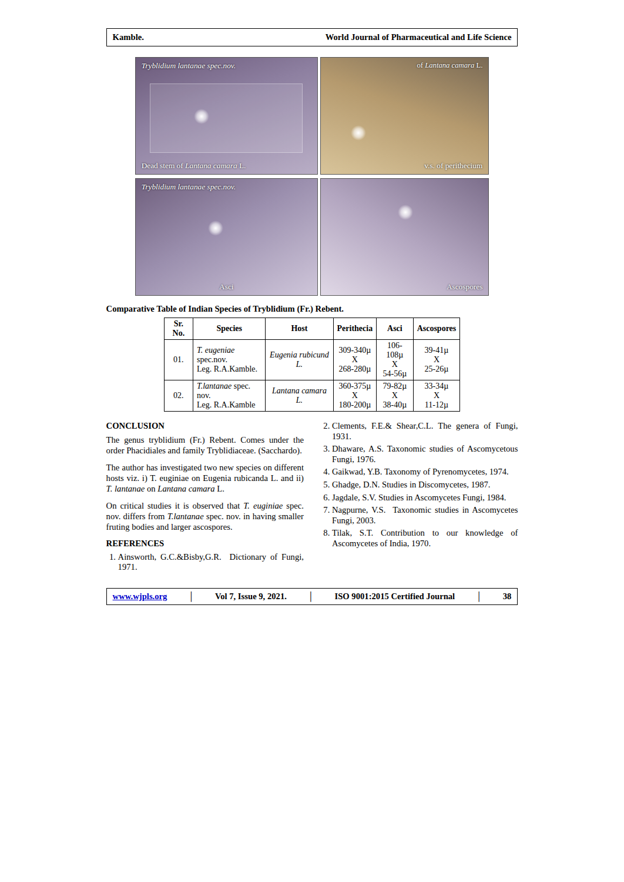Kamble.
World Journal of Pharmaceutical and Life Science
Tryblidium lantanae spec.nov.
Dead stem of Lantana camara L.
of Lantana camara L.
v.s. of perithecium
Tryblidium lantanae spec.nov.
Asci
Ascospores
Comparative Table of Indian Species of Tryblidium (Fr.) Rebent.
| Sr. No. | Species | Host | Perithecia | Asci | Ascospores |
| --- | --- | --- | --- | --- | --- |
| 01. | T. eugeniae spec.nov. Leg. R.A.Kamble. | Eugenia rubicund L. | 309-340µ X 268-280µ | 106-108µ X 54-56µ | 39-41µ X 25-26µ |
| 02. | T.lantanae spec. nov. Leg. R.A.Kamble | Lantana camara L. | 360-375µ X 180-200µ | 79-82µ X 38-40µ | 33-34µ X 11-12µ |
Conclusion
The genus tryblidium (Fr.) Rebent. Comes under the order Phacidiales and family Tryblidiaceae. (Sacchardo).
The author has investigated two new species on different hosts viz. i) T. euginiae on Eugenia rubicanda L. and ii) T. lantanae on Lantana camara L.
On critical studies it is observed that T. euginiae spec. nov. differs from T.lantanae spec. nov. in having smaller fruting bodies and larger ascospores.
References
Ainsworth, G.C.&Bisby,G.R. Dictionary of Fungi, 1971.
Clements, F.E.& Shear,C.L. The genera of Fungi, 1931.
Dhaware, A.S. Taxonomic studies of Ascomycetous Fungi, 1976.
Gaikwad, Y.B. Taxonomy of Pyrenomycetes, 1974.
Ghadge, D.N. Studies in Discomycetes, 1987.
Jagdale, S.V. Studies in Ascomycetes Fungi, 1984.
Nagpurne, V.S. Taxonomic studies in Ascomycetes Fungi, 2003.
Tilak, S.T. Contribution to our knowledge of Ascomycetes of India, 1970.
www.wjpls.org
│
Vol 7, Issue 9, 2021.
│
ISO 9001:2015 Certified Journal
│
38